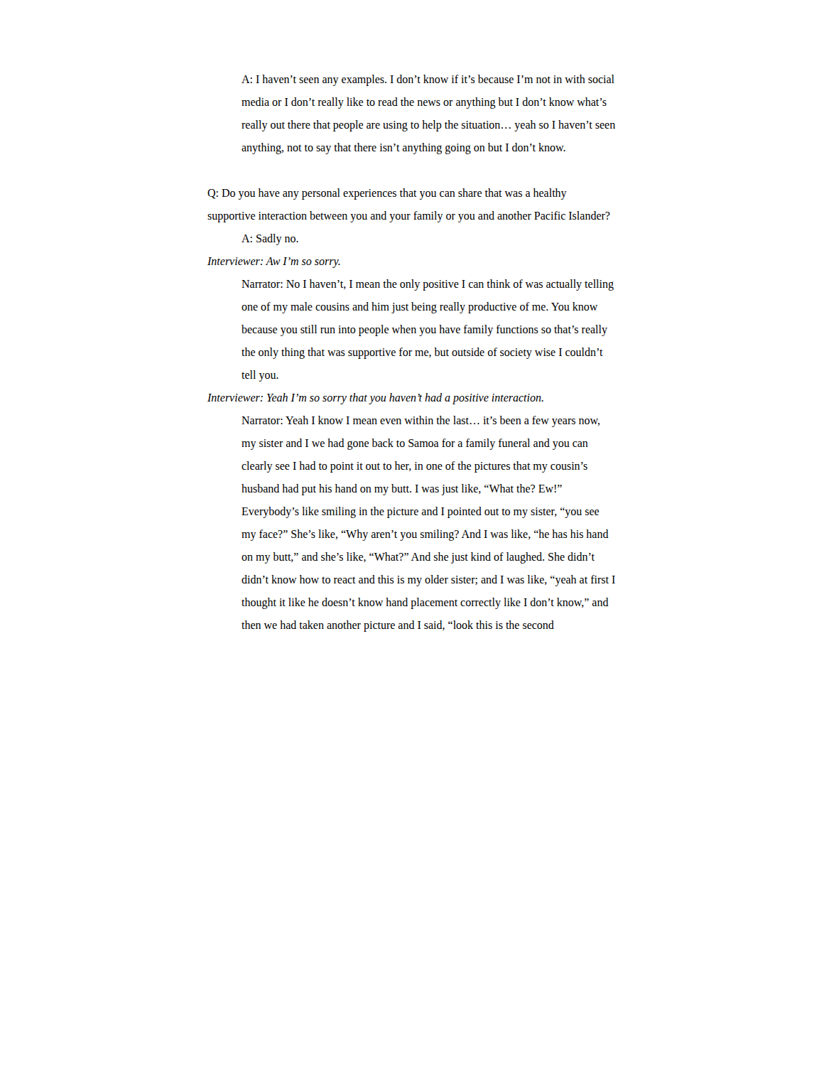A: I haven’t seen any examples. I don’t know if it’s because I’m not in with social media or I don’t really like to read the news or anything but I don’t know what’s really out there that people are using to help the situation… yeah so I haven’t seen anything, not to say that there isn’t anything going on but I don’t know.
Q: Do you have any personal experiences that you can share that was a healthy supportive interaction between you and your family or you and another Pacific Islander?
A: Sadly no.
Interviewer: Aw I’m so sorry.
Narrator: No I haven’t, I mean the only positive I can think of was actually telling one of my male cousins and him just being really productive of me. You know because you still run into people when you have family functions so that’s really the only thing that was supportive for me, but outside of society wise I couldn’t tell you.
Interviewer: Yeah I’m so sorry that you haven’t had a positive interaction.
Narrator: Yeah I know I mean even within the last… it’s been a few years now, my sister and I we had gone back to Samoa for a family funeral and you can clearly see I had to point it out to her, in one of the pictures that my cousin’s husband had put his hand on my butt. I was just like, “What the? Ew!” Everybody’s like smiling in the picture and I pointed out to my sister, “you see my face?” She’s like, “Why aren’t you smiling? And I was like, “he has his hand on my butt,” and she’s like, “What?” And she just kind of laughed. She didn’t didn’t know how to react and this is my older sister; and I was like, “yeah at first I thought it like he doesn’t know hand placement correctly like I don’t know,” and then we had taken another picture and I said, “look this is the second